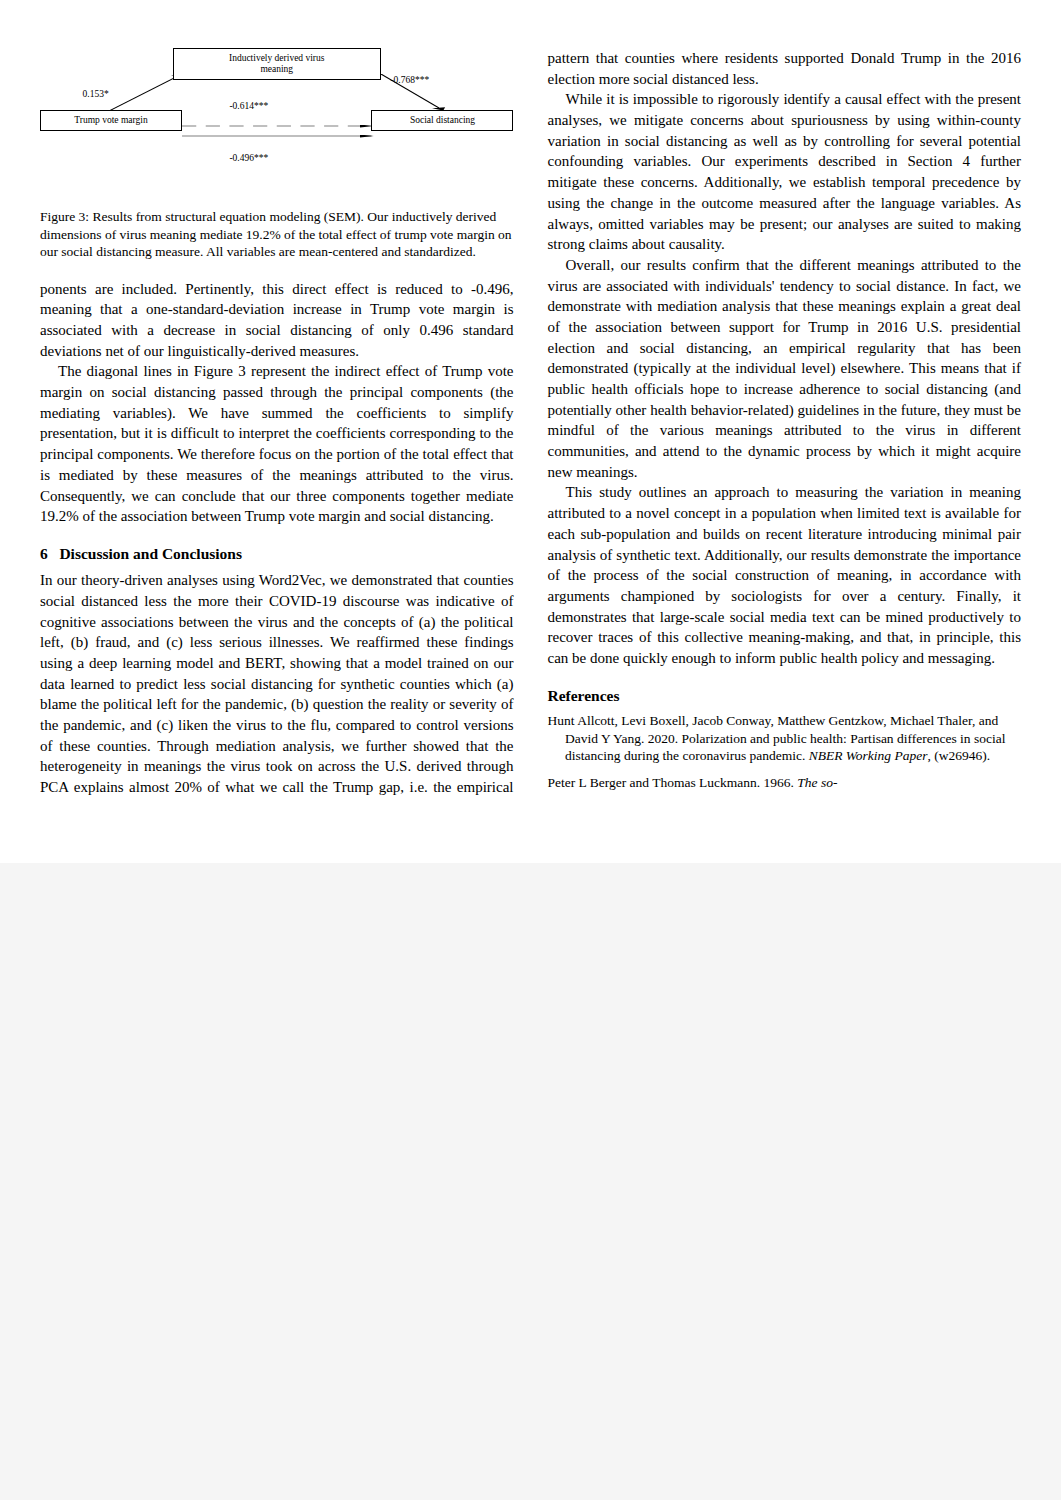Inductively derived virus
meaning
Trump vote margin
Social distancing
0.153* -0.768*** -0.614*** -0.496***
Figure 3: Results from structural equation modeling (SEM). Our inductively derived dimensions of virus meaning mediate 19.2% of the total effect of trump vote margin on our social distancing measure. All variables are mean-centered and standardized.
ponents are included. Pertinently, this direct effect is reduced to -0.496, meaning that a one-standard-deviation increase in Trump vote margin is associated with a decrease in social distancing of only 0.496 standard deviations net of our linguistically-derived measures.
The diagonal lines in Figure 3 represent the indirect effect of Trump vote margin on social distancing passed through the principal components (the mediating variables). We have summed the coefficients to simplify presentation, but it is difficult to interpret the coefficients corresponding to the principal components. We therefore focus on the portion of the total effect that is mediated by these measures of the meanings attributed to the virus. Consequently, we can conclude that our three components together mediate 19.2% of the association between Trump vote margin and social distancing.
6 Discussion and Conclusions
In our theory-driven analyses using Word2Vec, we demonstrated that counties social distanced less the more their COVID-19 discourse was indicative of cognitive associations between the virus and the concepts of (a) the political left, (b) fraud, and (c) less serious illnesses. We reaffirmed these findings using a deep learning model and BERT, showing that a model trained on our data learned to predict less social distancing for synthetic counties which (a) blame the political left for the pandemic, (b) question the reality or severity of the pandemic, and (c) liken the virus to the flu, compared to control versions of these counties. Through mediation analysis, we further showed that the heterogeneity in meanings the virus took on across the U.S. derived through PCA explains almost 20% of what we call the Trump gap, i.e. the empirical pattern that counties where residents supported Donald Trump in the 2016 election more social distanced less.
While it is impossible to rigorously identify a causal effect with the present analyses, we mitigate concerns about spuriousness by using within-county variation in social distancing as well as by controlling for several potential confounding variables. Our experiments described in Section 4 further mitigate these concerns. Additionally, we establish temporal precedence by using the change in the outcome measured after the language variables. As always, omitted variables may be present; our analyses are suited to making strong claims about causality.
Overall, our results confirm that the different meanings attributed to the virus are associated with individuals' tendency to social distance. In fact, we demonstrate with mediation analysis that these meanings explain a great deal of the association between support for Trump in 2016 U.S. presidential election and social distancing, an empirical regularity that has been demonstrated (typically at the individual level) elsewhere. This means that if public health officials hope to increase adherence to social distancing (and potentially other health behavior-related) guidelines in the future, they must be mindful of the various meanings attributed to the virus in different communities, and attend to the dynamic process by which it might acquire new meanings.
This study outlines an approach to measuring the variation in meaning attributed to a novel concept in a population when limited text is available for each sub-population and builds on recent literature introducing minimal pair analysis of synthetic text. Additionally, our results demonstrate the importance of the process of the social construction of meaning, in accordance with arguments championed by sociologists for over a century. Finally, it demonstrates that large-scale social media text can be mined productively to recover traces of this collective meaning-making, and that, in principle, this can be done quickly enough to inform public health policy and messaging.
References
Hunt Allcott, Levi Boxell, Jacob Conway, Matthew Gentzkow, Michael Thaler, and David Y Yang. 2020. Polarization and public health: Partisan differences in social distancing during the coronavirus pandemic. NBER Working Paper, (w26946).
Peter L Berger and Thomas Luckmann. 1966. The so-